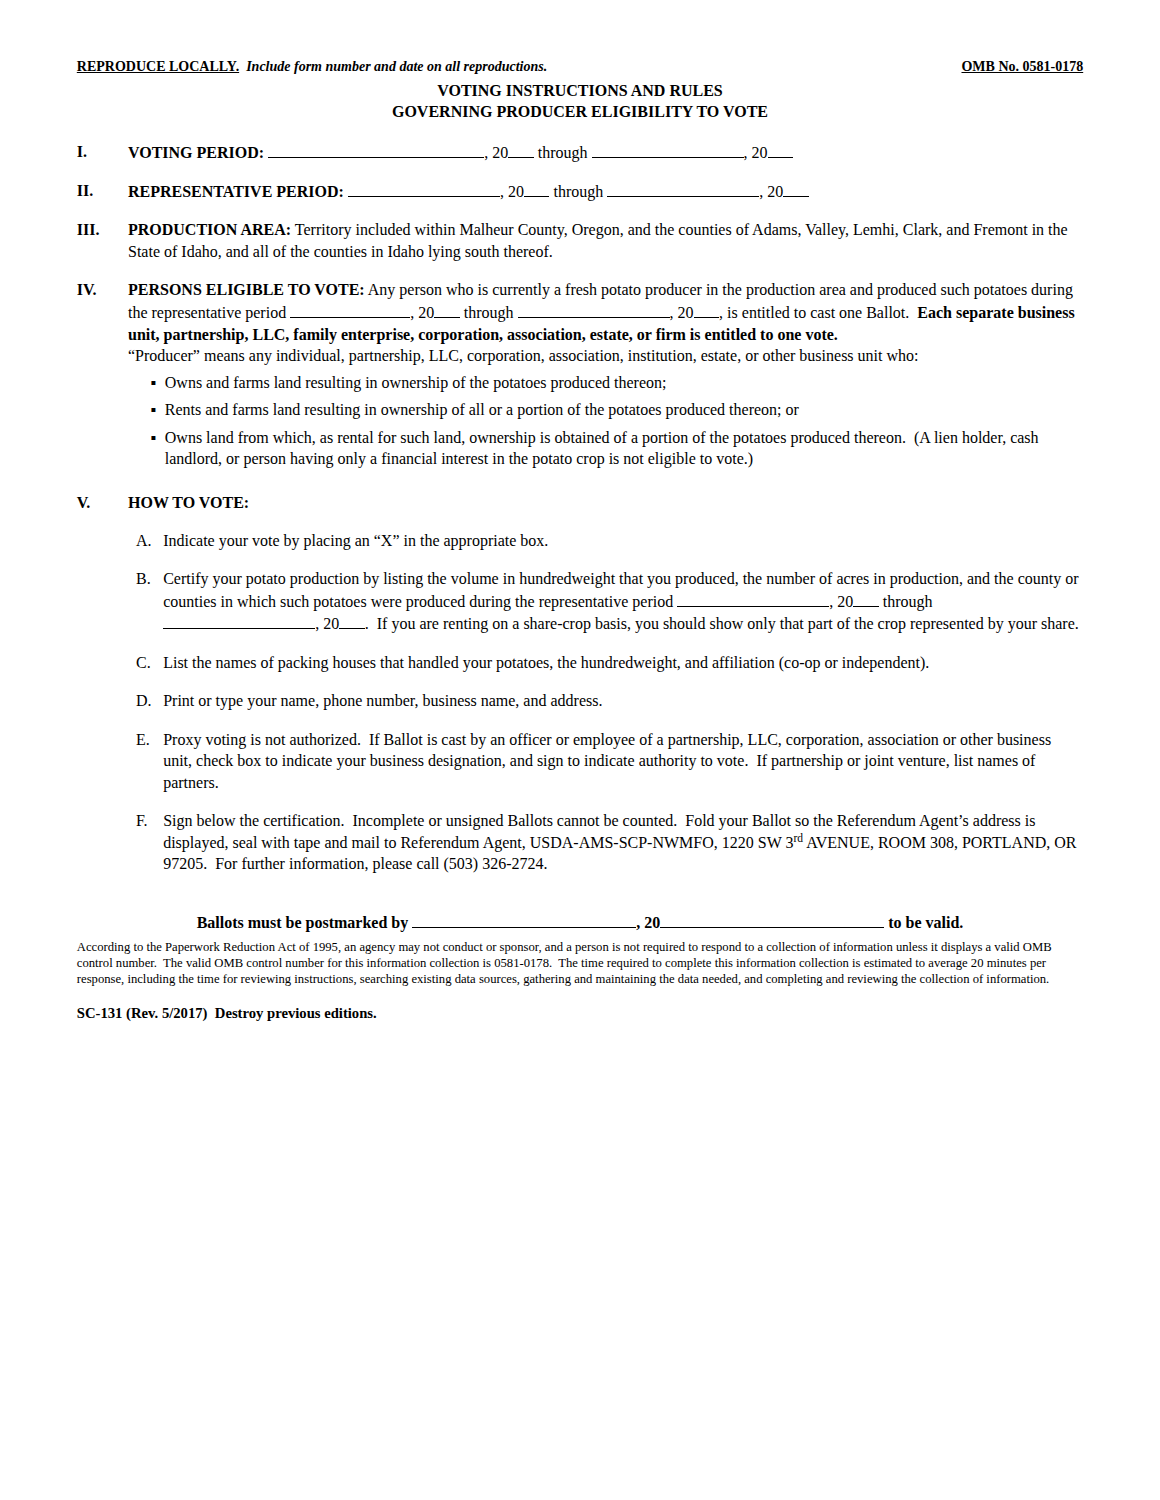REPRODUCE LOCALLY. Include form number and date on all reproductions.
OMB No. 0581-0178
VOTING INSTRUCTIONS AND RULES
GOVERNING PRODUCER ELIGIBILITY TO VOTE
I.
VOTING PERIOD: , 20 through , 20
II.
REPRESENTATIVE PERIOD: , 20 through , 20
III.
PRODUCTION AREA: Territory included within Malheur County, Oregon, and the counties of Adams, Valley, Lemhi, Clark, and Fremont in the State of Idaho, and all of the counties in Idaho lying south thereof.
IV.
PERSONS ELIGIBLE TO VOTE: Any person who is currently a fresh potato producer in the production area and produced such potatoes during the representative period , 20 through , 20 , is entitled to cast one Ballot. Each separate business unit, partnership, LLC, family enterprise, corporation, association, estate, or firm is entitled to one vote.
“Producer” means any individual, partnership, LLC, corporation, association, institution, estate, or other business unit who:
Owns and farms land resulting in ownership of the potatoes produced thereon;
Rents and farms land resulting in ownership of all or a portion of the potatoes produced thereon; or
Owns land from which, as rental for such land, ownership is obtained of a portion of the potatoes produced thereon. (A lien holder, cash landlord, or person having only a financial interest in the potato crop is not eligible to vote.)
V.
HOW TO VOTE:
Indicate your vote by placing an “X” in the appropriate box.
Certify your potato production by listing the volume in hundredweight that you produced, the number of acres in production, and the county or counties in which such potatoes were produced during the representative period , 20 through , 20 . If you are renting on a share-crop basis, you should show only that part of the crop represented by your share.
List the names of packing houses that handled your potatoes, the hundredweight, and affiliation (co-op or independent).
Print or type your name, phone number, business name, and address.
Proxy voting is not authorized. If Ballot is cast by an officer or employee of a partnership, LLC, corporation, association or other business unit, check box to indicate your business designation, and sign to indicate authority to vote. If partnership or joint venture, list names of partners.
Sign below the certification. Incomplete or unsigned Ballots cannot be counted. Fold your Ballot so the Referendum Agent’s address is displayed, seal with tape and mail to Referendum Agent, USDA-AMS-SCP-NWMFO, 1220 SW 3rd AVENUE, ROOM 308, PORTLAND, OR 97205. For further information, please call (503) 326-2724.
Ballots must be postmarked by , 20 to be valid.
According to the Paperwork Reduction Act of 1995, an agency may not conduct or sponsor, and a person is not required to respond to a collection of information unless it displays a valid OMB control number. The valid OMB control number for this information collection is 0581-0178. The time required to complete this information collection is estimated to average 20 minutes per response, including the time for reviewing instructions, searching existing data sources, gathering and maintaining the data needed, and completing and reviewing the collection of information.
SC-131 (Rev. 5/2017) Destroy previous editions.